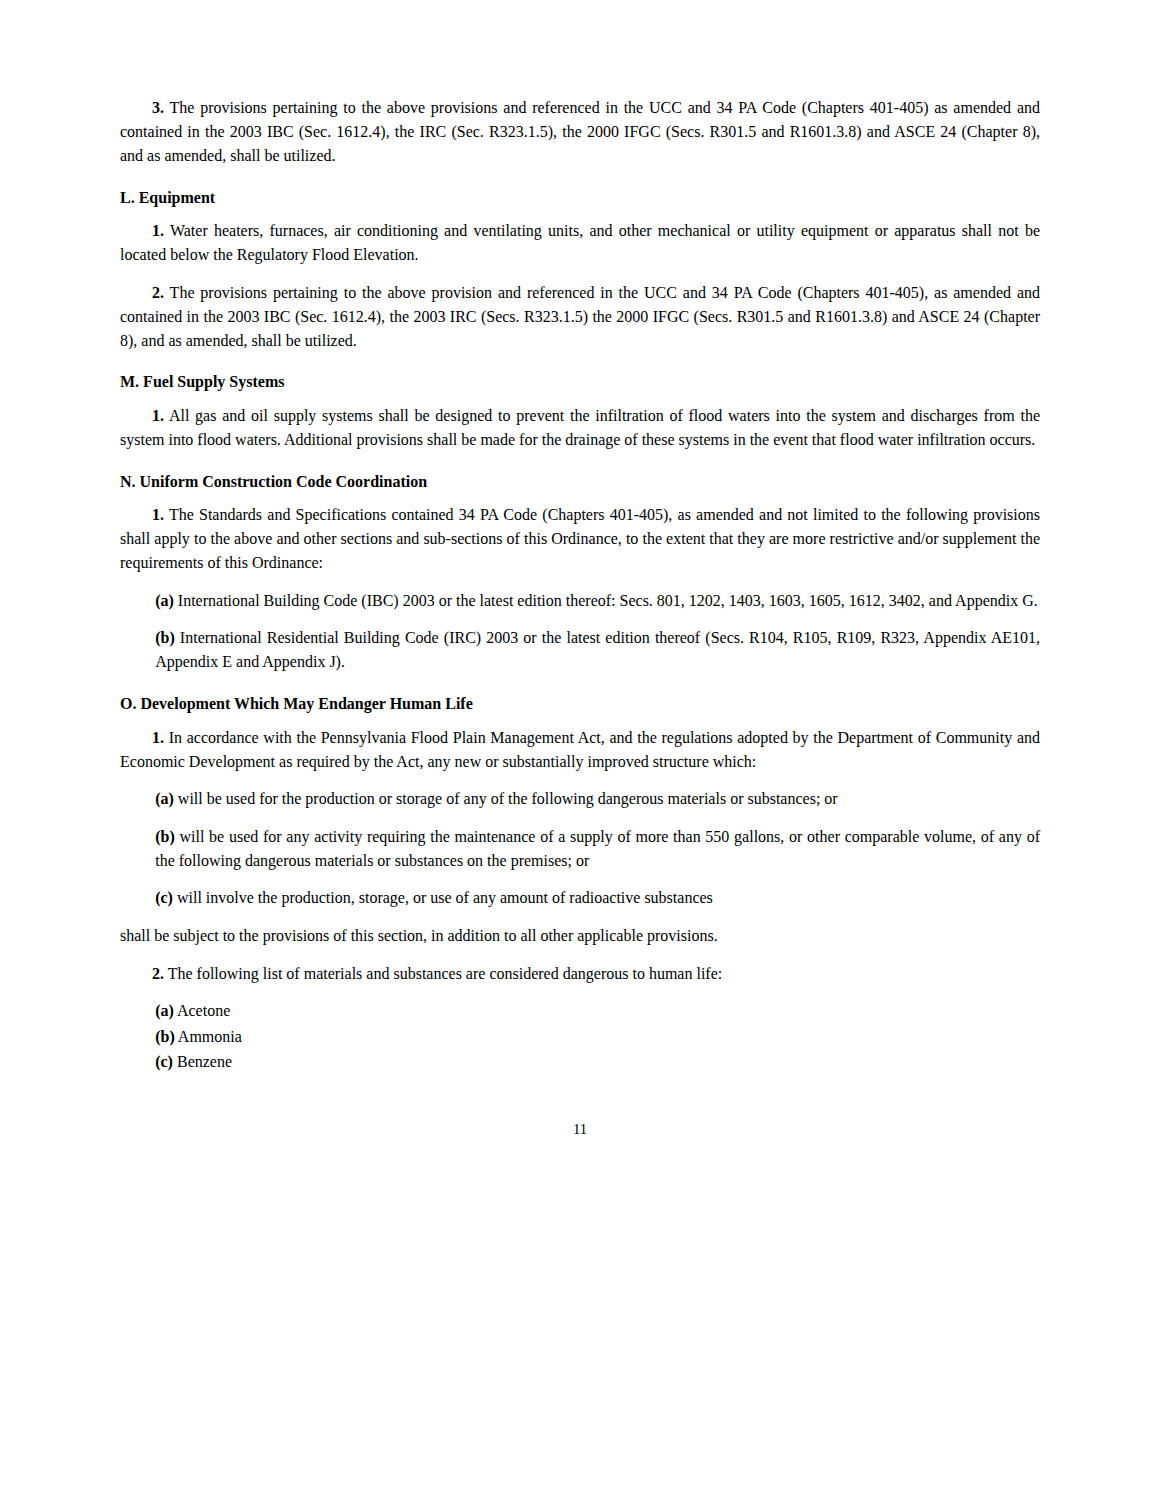3. The provisions pertaining to the above provisions and referenced in the UCC and 34 PA Code (Chapters 401-405) as amended and contained in the 2003 IBC (Sec. 1612.4), the IRC (Sec. R323.1.5), the 2000 IFGC (Secs. R301.5 and R1601.3.8) and ASCE 24 (Chapter 8), and as amended, shall be utilized.
L. Equipment
1. Water heaters, furnaces, air conditioning and ventilating units, and other mechanical or utility equipment or apparatus shall not be located below the Regulatory Flood Elevation.
2. The provisions pertaining to the above provision and referenced in the UCC and 34 PA Code (Chapters 401-405), as amended and contained in the 2003 IBC (Sec. 1612.4), the 2003 IRC (Secs. R323.1.5) the 2000 IFGC (Secs. R301.5 and R1601.3.8) and ASCE 24 (Chapter 8), and as amended, shall be utilized.
M. Fuel Supply Systems
1. All gas and oil supply systems shall be designed to prevent the infiltration of flood waters into the system and discharges from the system into flood waters. Additional provisions shall be made for the drainage of these systems in the event that flood water infiltration occurs.
N. Uniform Construction Code Coordination
1. The Standards and Specifications contained 34 PA Code (Chapters 401-405), as amended and not limited to the following provisions shall apply to the above and other sections and sub-sections of this Ordinance, to the extent that they are more restrictive and/or supplement the requirements of this Ordinance:
(a) International Building Code (IBC) 2003 or the latest edition thereof: Secs. 801, 1202, 1403, 1603, 1605, 1612, 3402, and Appendix G.
(b) International Residential Building Code (IRC) 2003 or the latest edition thereof (Secs. R104, R105, R109, R323, Appendix AE101, Appendix E and Appendix J).
O. Development Which May Endanger Human Life
1. In accordance with the Pennsylvania Flood Plain Management Act, and the regulations adopted by the Department of Community and Economic Development as required by the Act, any new or substantially improved structure which:
(a) will be used for the production or storage of any of the following dangerous materials or substances; or
(b) will be used for any activity requiring the maintenance of a supply of more than 550 gallons, or other comparable volume, of any of the following dangerous materials or substances on the premises; or
(c) will involve the production, storage, or use of any amount of radioactive substances
shall be subject to the provisions of this section, in addition to all other applicable provisions.
2. The following list of materials and substances are considered dangerous to human life:
(a) Acetone
(b) Ammonia
(c) Benzene
11